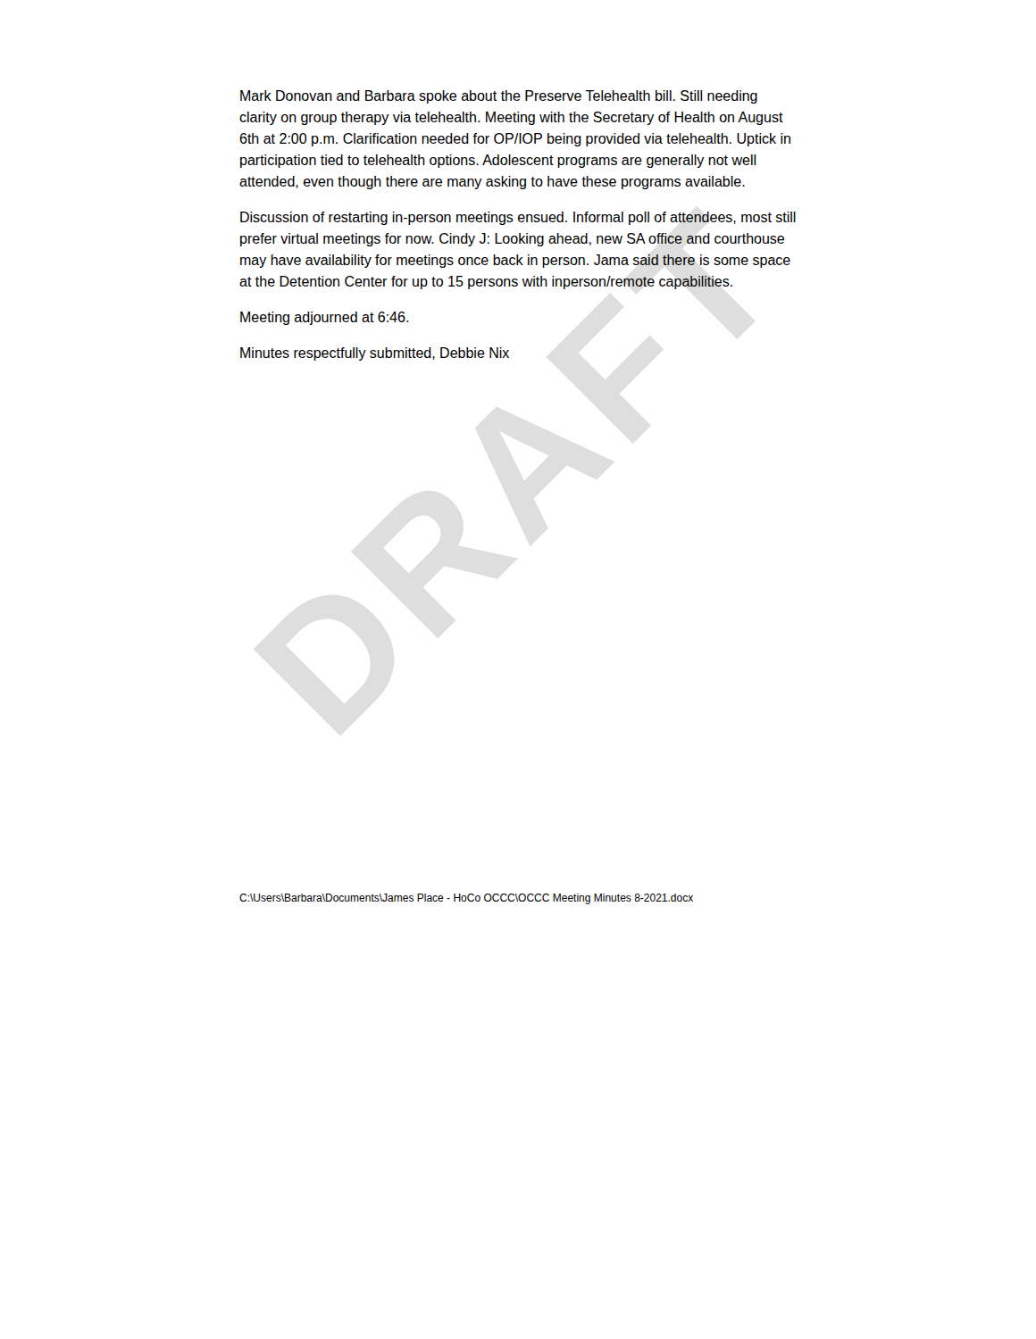DRAFT
Mark Donovan and Barbara spoke about the Preserve Telehealth bill. Still needing clarity on group therapy via telehealth. Meeting with the Secretary of Health on August 6th at 2:00 p.m. Clarification needed for OP/IOP being provided via telehealth. Uptick in participation tied to telehealth options. Adolescent programs are generally not well attended, even though there are many asking to have these programs available.
Discussion of restarting in-person meetings ensued. Informal poll of attendees, most still prefer virtual meetings for now. Cindy J: Looking ahead, new SA office and courthouse may have availability for meetings once back in person. Jama said there is some space at the Detention Center for up to 15 persons with inperson/remote capabilities.
Meeting adjourned at 6:46.
Minutes respectfully submitted, Debbie Nix
C:\Users\Barbara\Documents\James Place - HoCo OCCC\OCCC Meeting Minutes 8-2021.docx